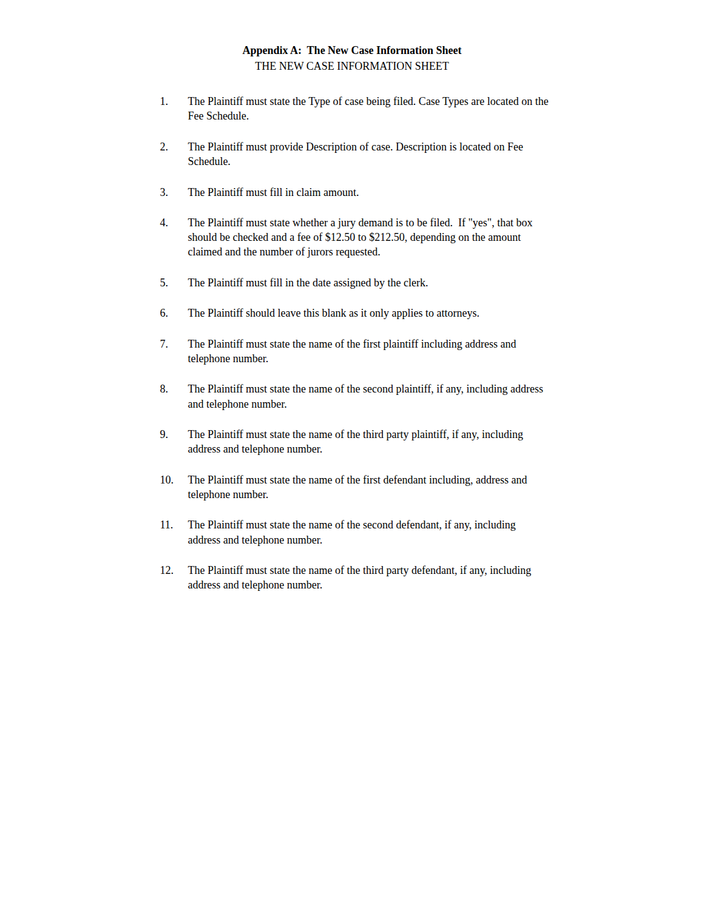Appendix A: The New Case Information Sheet
THE NEW CASE INFORMATION SHEET
1. The Plaintiff must state the Type of case being filed. Case Types are located on the Fee Schedule.
2. The Plaintiff must provide Description of case. Description is located on Fee Schedule.
3. The Plaintiff must fill in claim amount.
4. The Plaintiff must state whether a jury demand is to be filed. If "yes", that box should be checked and a fee of $12.50 to $212.50, depending on the amount claimed and the number of jurors requested.
5. The Plaintiff must fill in the date assigned by the clerk.
6. The Plaintiff should leave this blank as it only applies to attorneys.
7. The Plaintiff must state the name of the first plaintiff including address and telephone number.
8. The Plaintiff must state the name of the second plaintiff, if any, including address and telephone number.
9. The Plaintiff must state the name of the third party plaintiff, if any, including address and telephone number.
10. The Plaintiff must state the name of the first defendant including, address and telephone number.
11. The Plaintiff must state the name of the second defendant, if any, including address and telephone number.
12. The Plaintiff must state the name of the third party defendant, if any, including address and telephone number.